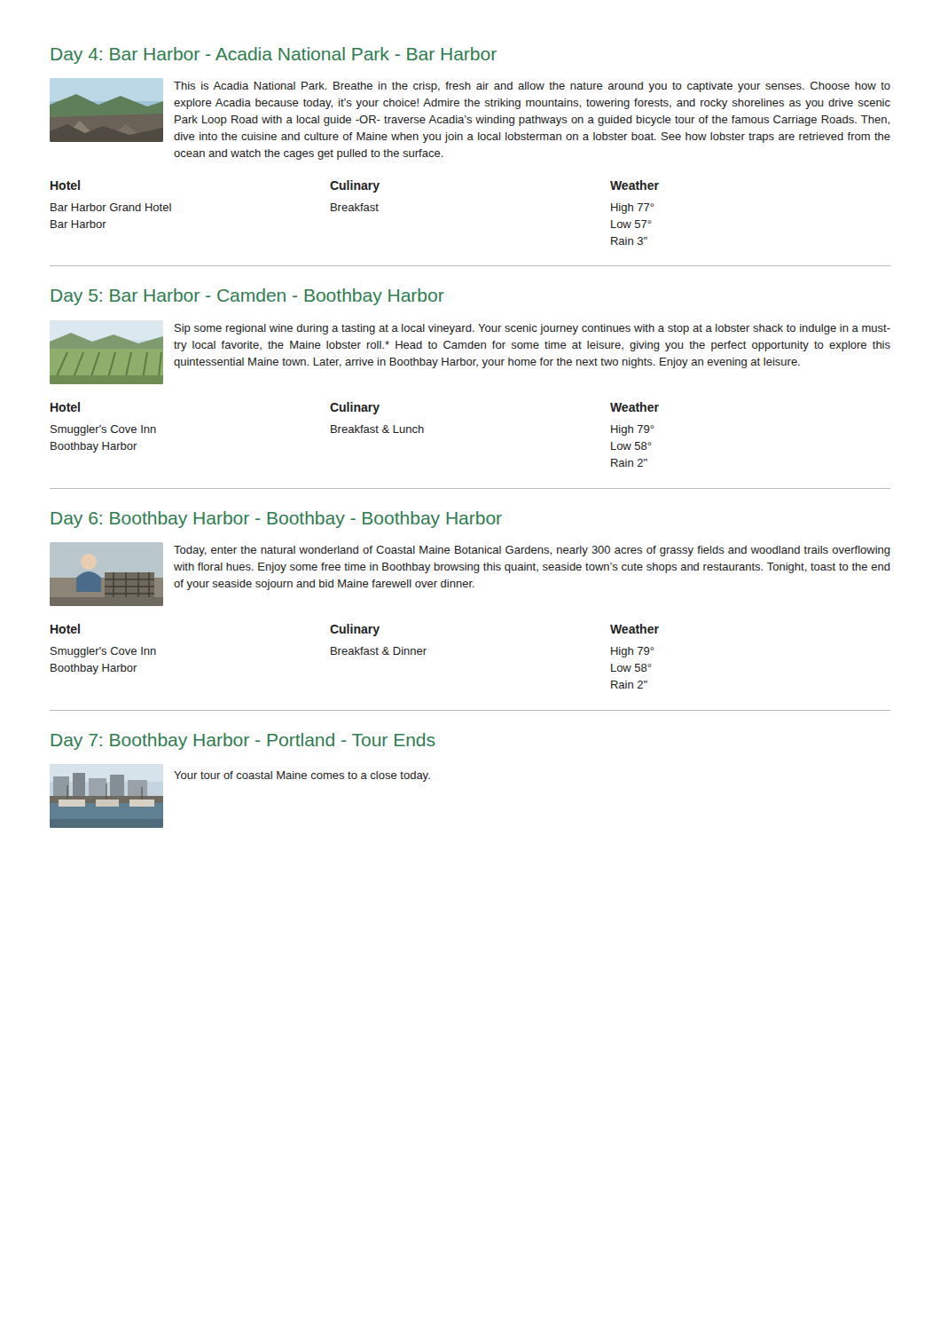Day 4: Bar Harbor - Acadia National Park - Bar Harbor
This is Acadia National Park. Breathe in the crisp, fresh air and allow the nature around you to captivate your senses. Choose how to explore Acadia because today, it’s your choice! Admire the striking mountains, towering forests, and rocky shorelines as you drive scenic Park Loop Road with a local guide -OR- traverse Acadia’s winding pathways on a guided bicycle tour of the famous Carriage Roads. Then, dive into the cuisine and culture of Maine when you join a local lobsterman on a lobster boat. See how lobster traps are retrieved from the ocean and watch the cages get pulled to the surface.
Hotel
Bar Harbor Grand Hotel
Bar Harbor
Culinary
Breakfast
Weather
High 77°
Low 57°
Rain 3"
Day 5: Bar Harbor - Camden - Boothbay Harbor
Sip some regional wine during a tasting at a local vineyard. Your scenic journey continues with a stop at a lobster shack to indulge in a must-try local favorite, the Maine lobster roll.* Head to Camden for some time at leisure, giving you the perfect opportunity to explore this quintessential Maine town. Later, arrive in Boothbay Harbor, your home for the next two nights. Enjoy an evening at leisure.
Hotel
Smuggler's Cove Inn
Boothbay Harbor
Culinary
Breakfast & Lunch
Weather
High 79°
Low 58°
Rain 2"
Day 6: Boothbay Harbor - Boothbay - Boothbay Harbor
Today, enter the natural wonderland of Coastal Maine Botanical Gardens, nearly 300 acres of grassy fields and woodland trails overflowing with floral hues. Enjoy some free time in Boothbay browsing this quaint, seaside town’s cute shops and restaurants. Tonight, toast to the end of your seaside sojourn and bid Maine farewell over dinner.
Hotel
Smuggler's Cove Inn
Boothbay Harbor
Culinary
Breakfast & Dinner
Weather
High 79°
Low 58°
Rain 2"
Day 7: Boothbay Harbor - Portland - Tour Ends
Your tour of coastal Maine comes to a close today.